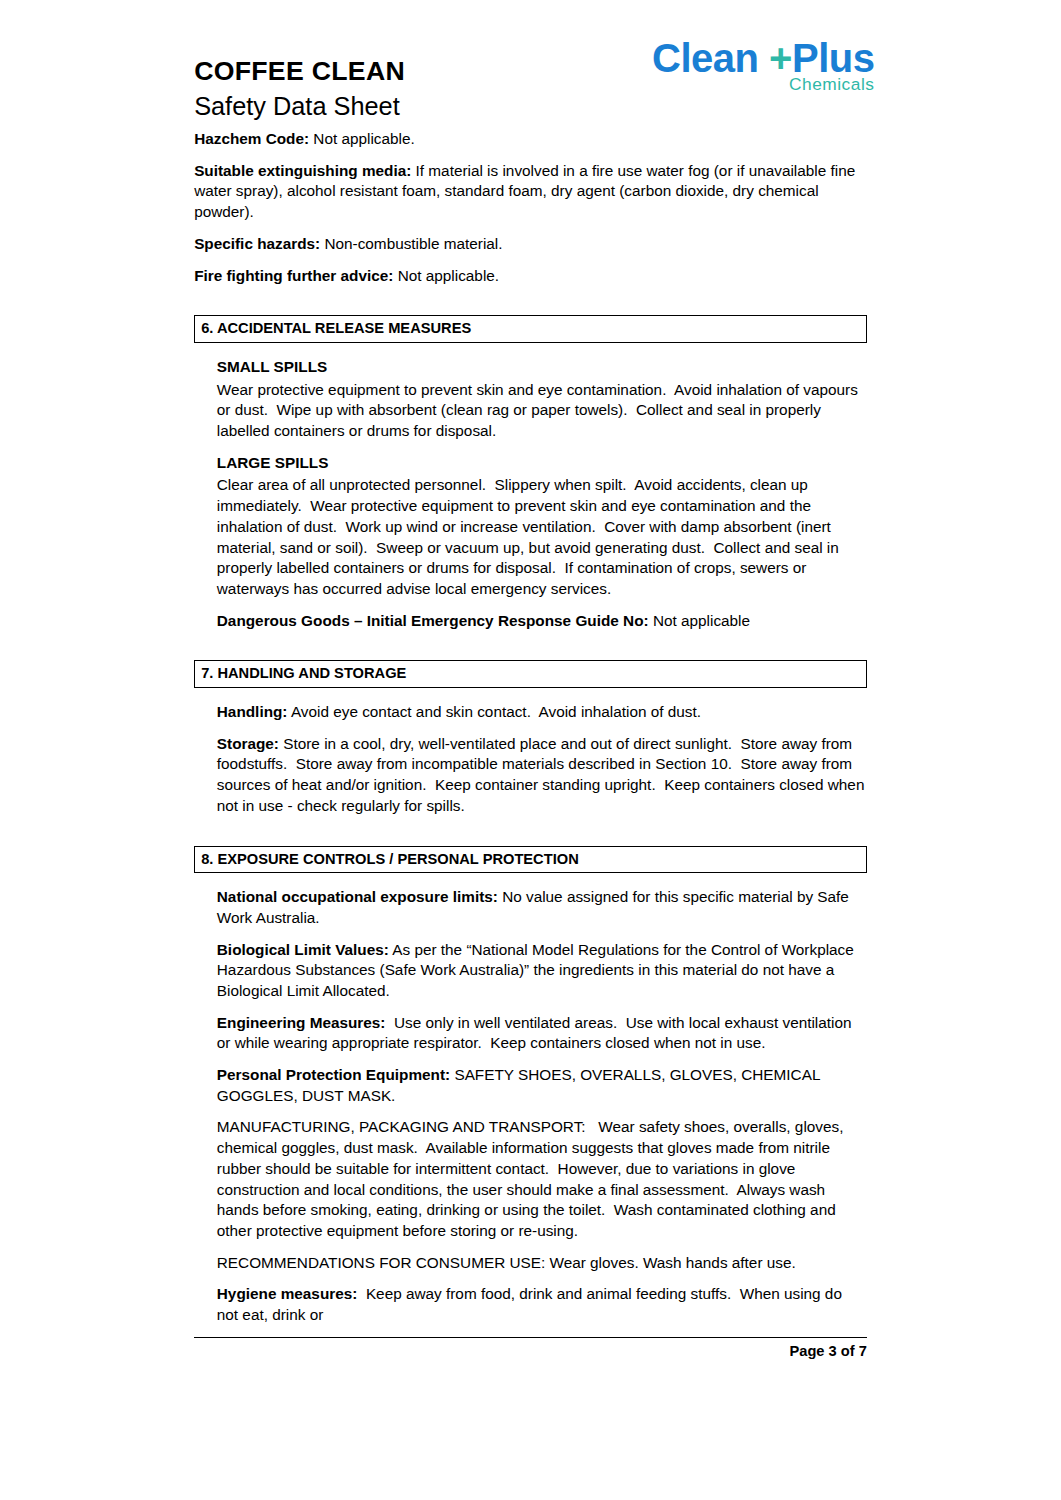Clean +Plus
Chemicals
COFFEE CLEAN
Safety Data Sheet
Hazchem Code: Not applicable.
Suitable extinguishing media: If material is involved in a fire use water fog (or if unavailable fine water spray), alcohol resistant foam, standard foam, dry agent (carbon dioxide, dry chemical powder).
Specific hazards: Non-combustible material.
Fire fighting further advice: Not applicable.
6. ACCIDENTAL RELEASE MEASURES
SMALL SPILLS
Wear protective equipment to prevent skin and eye contamination. Avoid inhalation of vapours or dust. Wipe up with absorbent (clean rag or paper towels). Collect and seal in properly labelled containers or drums for disposal.
LARGE SPILLS
Clear area of all unprotected personnel. Slippery when spilt. Avoid accidents, clean up immediately. Wear protective equipment to prevent skin and eye contamination and the inhalation of dust. Work up wind or increase ventilation. Cover with damp absorbent (inert material, sand or soil). Sweep or vacuum up, but avoid generating dust. Collect and seal in properly labelled containers or drums for disposal. If contamination of crops, sewers or waterways has occurred advise local emergency services.
Dangerous Goods – Initial Emergency Response Guide No: Not applicable
7. HANDLING AND STORAGE
Handling: Avoid eye contact and skin contact. Avoid inhalation of dust.
Storage: Store in a cool, dry, well-ventilated place and out of direct sunlight. Store away from foodstuffs. Store away from incompatible materials described in Section 10. Store away from sources of heat and/or ignition. Keep container standing upright. Keep containers closed when not in use - check regularly for spills.
8. EXPOSURE CONTROLS / PERSONAL PROTECTION
National occupational exposure limits: No value assigned for this specific material by Safe Work Australia.
Biological Limit Values: As per the “National Model Regulations for the Control of Workplace Hazardous Substances (Safe Work Australia)” the ingredients in this material do not have a Biological Limit Allocated.
Engineering Measures: Use only in well ventilated areas. Use with local exhaust ventilation or while wearing appropriate respirator. Keep containers closed when not in use.
Personal Protection Equipment: SAFETY SHOES, OVERALLS, GLOVES, CHEMICAL GOGGLES, DUST MASK.
MANUFACTURING, PACKAGING AND TRANSPORT: Wear safety shoes, overalls, gloves, chemical goggles, dust mask. Available information suggests that gloves made from nitrile rubber should be suitable for intermittent contact. However, due to variations in glove construction and local conditions, the user should make a final assessment. Always wash hands before smoking, eating, drinking or using the toilet. Wash contaminated clothing and other protective equipment before storing or re-using.
RECOMMENDATIONS FOR CONSUMER USE: Wear gloves. Wash hands after use.
Hygiene measures: Keep away from food, drink and animal feeding stuffs. When using do not eat, drink or
Page 3 of 7